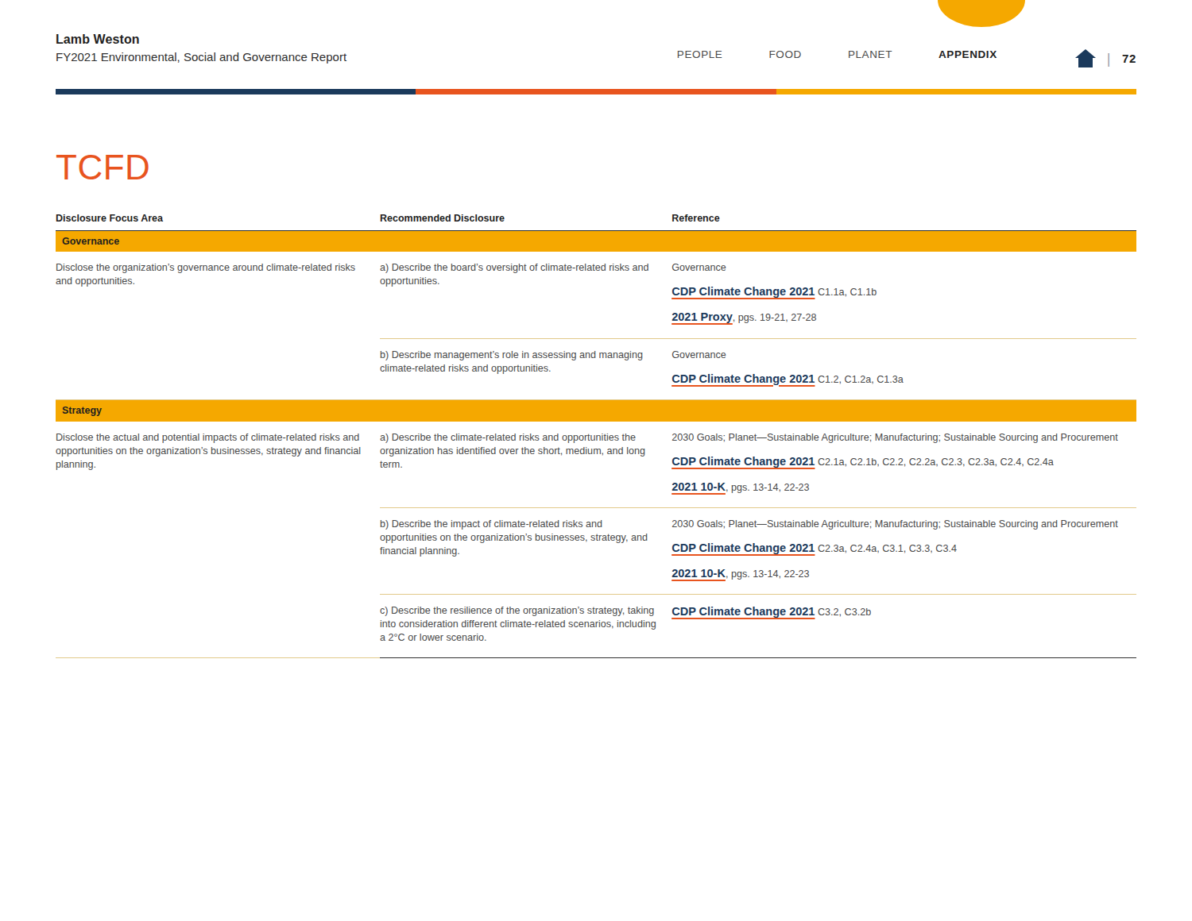Lamb Weston FY2021 Environmental, Social and Governance Report
PEOPLE FOOD PLANET APPENDIX | 72
TCFD
| Disclosure Focus Area | Recommended Disclosure | Reference |
| --- | --- | --- |
| Governance |
| Disclose the organization’s governance around climate-related risks and opportunities. | a) Describe the board’s oversight of climate-related risks and opportunities. | Governance CDP Climate Change 2021 C1.1a, C1.1b 2021 Proxy , pgs. 19-21, 27-28 |
| b) Describe management’s role in assessing and managing climate-related risks and opportunities. | Governance CDP Climate Change 2021 C1.2, C1.2a, C1.3a |
| Strategy |
| Disclose the actual and potential impacts of climate-related risks and opportunities on the organization’s businesses, strategy and financial planning. | a) Describe the climate-related risks and opportunities the organization has identified over the short, medium, and long term. | 2030 Goals; Planet—Sustainable Agriculture; Manufacturing; Sustainable Sourcing and Procurement CDP Climate Change 2021 C2.1a, C2.1b, C2.2, C2.2a, C2.3, C2.3a, C2.4, C2.4a 2021 10-K , pgs. 13-14, 22-23 |
| b) Describe the impact of climate-related risks and opportunities on the organization’s businesses, strategy, and financial planning. | 2030 Goals; Planet—Sustainable Agriculture; Manufacturing; Sustainable Sourcing and Procurement CDP Climate Change 2021 C2.3a, C2.4a, C3.1, C3.3, C3.4 2021 10-K , pgs. 13-14, 22-23 |
| c) Describe the resilience of the organization’s strategy, taking into consideration different climate-related scenarios, including a 2°C or lower scenario. | CDP Climate Change 2021 C3.2, C3.2b |